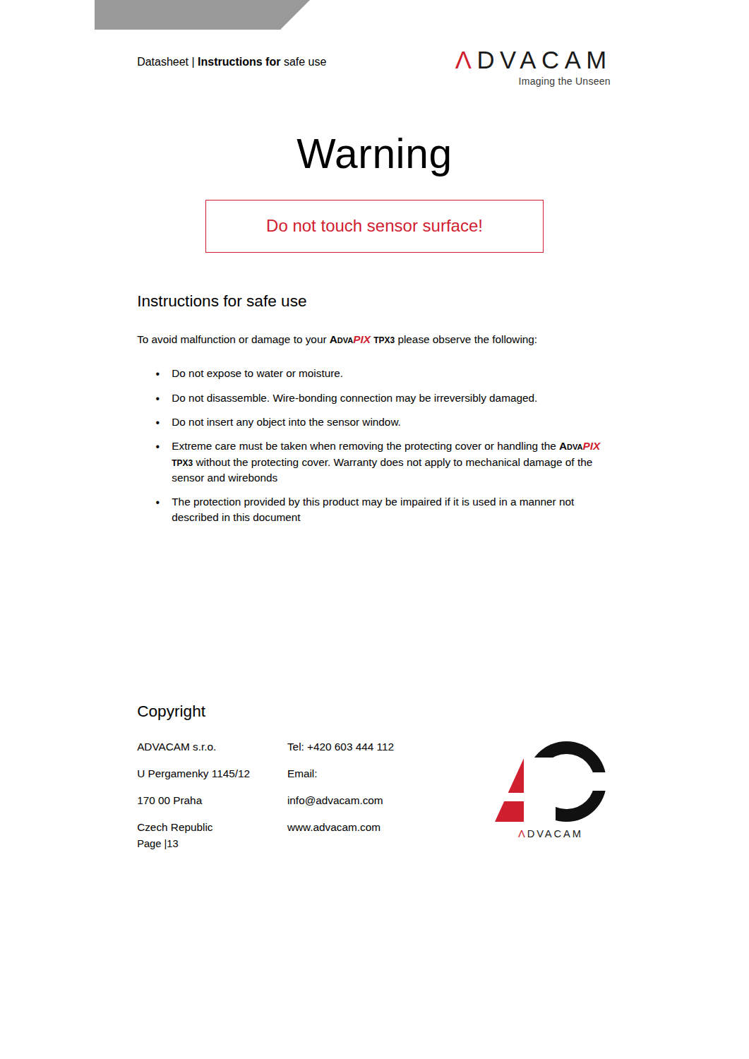Datasheet | Instructions for safe use
ΛDVACAM
Imaging the Unseen
Warning
Do not touch sensor surface!
Instructions for safe use
To avoid malfunction or damage to your Adva PIX TPX3 please observe the following:
Do not expose to water or moisture.
Do not disassemble. Wire-bonding connection may be irreversibly damaged.
Do not insert any object into the sensor window.
Extreme care must be taken when removing the protecting cover or handling the Adva PIX TPX3 without the protecting cover. Warranty does not apply to mechanical damage of the sensor and wirebonds
The protection provided by this product may be impaired if it is used in a manner not described in this document
Copyright
| ADVACAM s.r.o. | Tel: +420 603 444 112 |
| U Pergamenky 1145/12 | Email: |
| 170 00 Praha | info@advacam.com |
| Czech Republic | www.advacam.com |
ΛDVACAM
Page |13